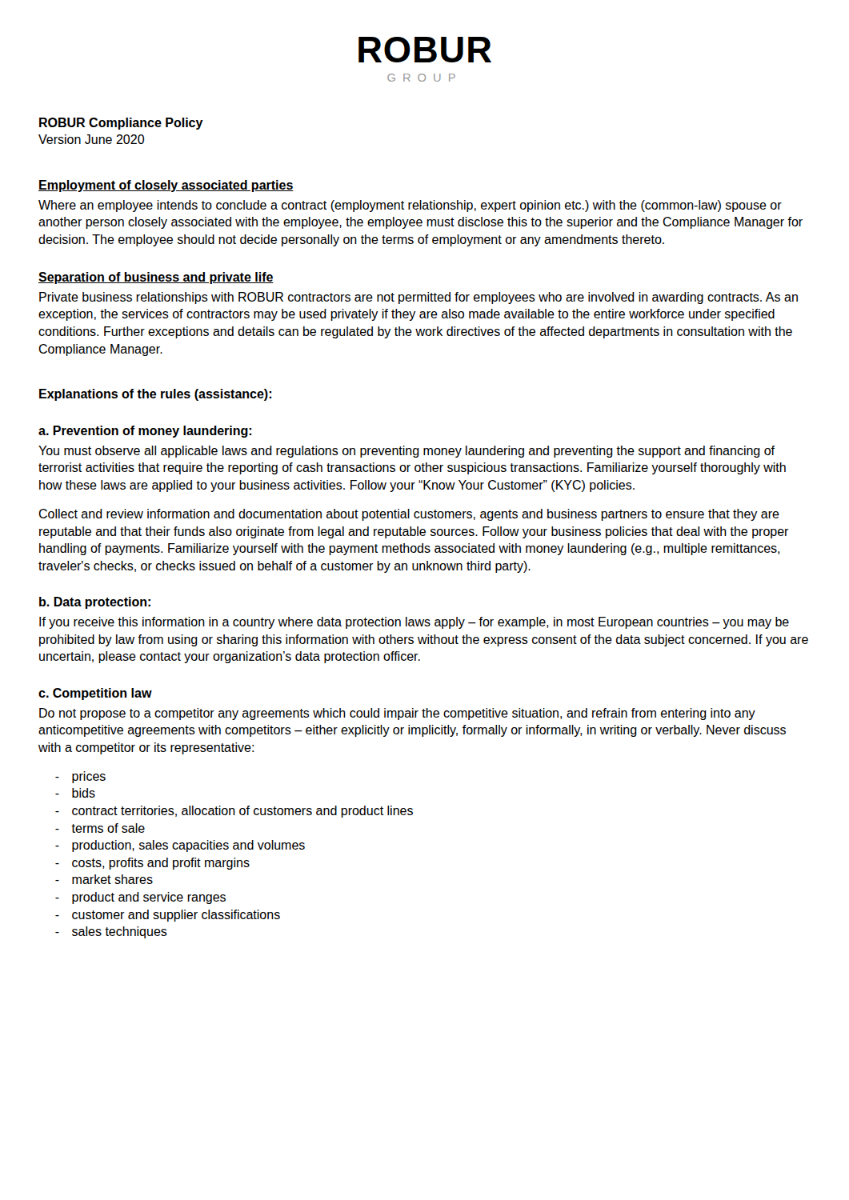ROBUR
GROUP
ROBUR Compliance Policy
Version June 2020
Employment of closely associated parties
Where an employee intends to conclude a contract (employment relationship, expert opinion etc.) with the (common-law) spouse or another person closely associated with the employee, the employee must disclose this to the superior and the Compliance Manager for decision. The employee should not decide personally on the terms of employment or any amendments thereto.
Separation of business and private life
Private business relationships with ROBUR contractors are not permitted for employees who are involved in awarding contracts. As an exception, the services of contractors may be used privately if they are also made available to the entire workforce under specified conditions. Further exceptions and details can be regulated by the work directives of the affected departments in consultation with the Compliance Manager.
Explanations of the rules (assistance):
a. Prevention of money laundering:
You must observe all applicable laws and regulations on preventing money laundering and preventing the support and financing of terrorist activities that require the reporting of cash transactions or other suspicious transactions. Familiarize yourself thoroughly with how these laws are applied to your business activities. Follow your “Know Your Customer” (KYC) policies.
Collect and review information and documentation about potential customers, agents and business partners to ensure that they are reputable and that their funds also originate from legal and reputable sources. Follow your business policies that deal with the proper handling of payments. Familiarize yourself with the payment methods associated with money laundering (e.g., multiple remittances, traveler's checks, or checks issued on behalf of a customer by an unknown third party).
b. Data protection:
If you receive this information in a country where data protection laws apply – for example, in most European countries – you may be prohibited by law from using or sharing this information with others without the express consent of the data subject concerned. If you are uncertain, please contact your organization’s data protection officer.
c. Competition law
Do not propose to a competitor any agreements which could impair the competitive situation, and refrain from entering into any anticompetitive agreements with competitors – either explicitly or implicitly, formally or informally, in writing or verbally. Never discuss with a competitor or its representative:
prices
bids
contract territories, allocation of customers and product lines
terms of sale
production, sales capacities and volumes
costs, profits and profit margins
market shares
product and service ranges
customer and supplier classifications
sales techniques